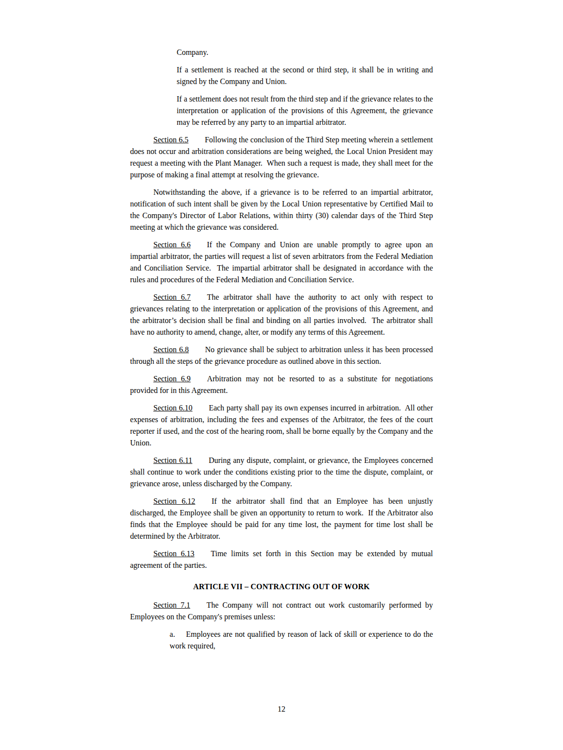Company.
If a settlement is reached at the second or third step, it shall be in writing and signed by the Company and Union.
If a settlement does not result from the third step and if the grievance relates to the interpretation or application of the provisions of this Agreement, the grievance may be referred by any party to an impartial arbitrator.
Section 6.5 Following the conclusion of the Third Step meeting wherein a settlement does not occur and arbitration considerations are being weighed, the Local Union President may request a meeting with the Plant Manager. When such a request is made, they shall meet for the purpose of making a final attempt at resolving the grievance.
Notwithstanding the above, if a grievance is to be referred to an impartial arbitrator, notification of such intent shall be given by the Local Union representative by Certified Mail to the Company's Director of Labor Relations, within thirty (30) calendar days of the Third Step meeting at which the grievance was considered.
Section 6.6 If the Company and Union are unable promptly to agree upon an impartial arbitrator, the parties will request a list of seven arbitrators from the Federal Mediation and Conciliation Service. The impartial arbitrator shall be designated in accordance with the rules and procedures of the Federal Mediation and Conciliation Service.
Section 6.7 The arbitrator shall have the authority to act only with respect to grievances relating to the interpretation or application of the provisions of this Agreement, and the arbitrator’s decision shall be final and binding on all parties involved. The arbitrator shall have no authority to amend, change, alter, or modify any terms of this Agreement.
Section 6.8 No grievance shall be subject to arbitration unless it has been processed through all the steps of the grievance procedure as outlined above in this section.
Section 6.9 Arbitration may not be resorted to as a substitute for negotiations provided for in this Agreement.
Section 6.10 Each party shall pay its own expenses incurred in arbitration. All other expenses of arbitration, including the fees and expenses of the Arbitrator, the fees of the court reporter if used, and the cost of the hearing room, shall be borne equally by the Company and the Union.
Section 6.11 During any dispute, complaint, or grievance, the Employees concerned shall continue to work under the conditions existing prior to the time the dispute, complaint, or grievance arose, unless discharged by the Company.
Section 6.12 If the arbitrator shall find that an Employee has been unjustly discharged, the Employee shall be given an opportunity to return to work. If the Arbitrator also finds that the Employee should be paid for any time lost, the payment for time lost shall be determined by the Arbitrator.
Section 6.13 Time limits set forth in this Section may be extended by mutual agreement of the parties.
ARTICLE VII – CONTRACTING OUT OF WORK
Section 7.1 The Company will not contract out work customarily performed by Employees on the Company's premises unless:
a. Employees are not qualified by reason of lack of skill or experience to do the work required,
12